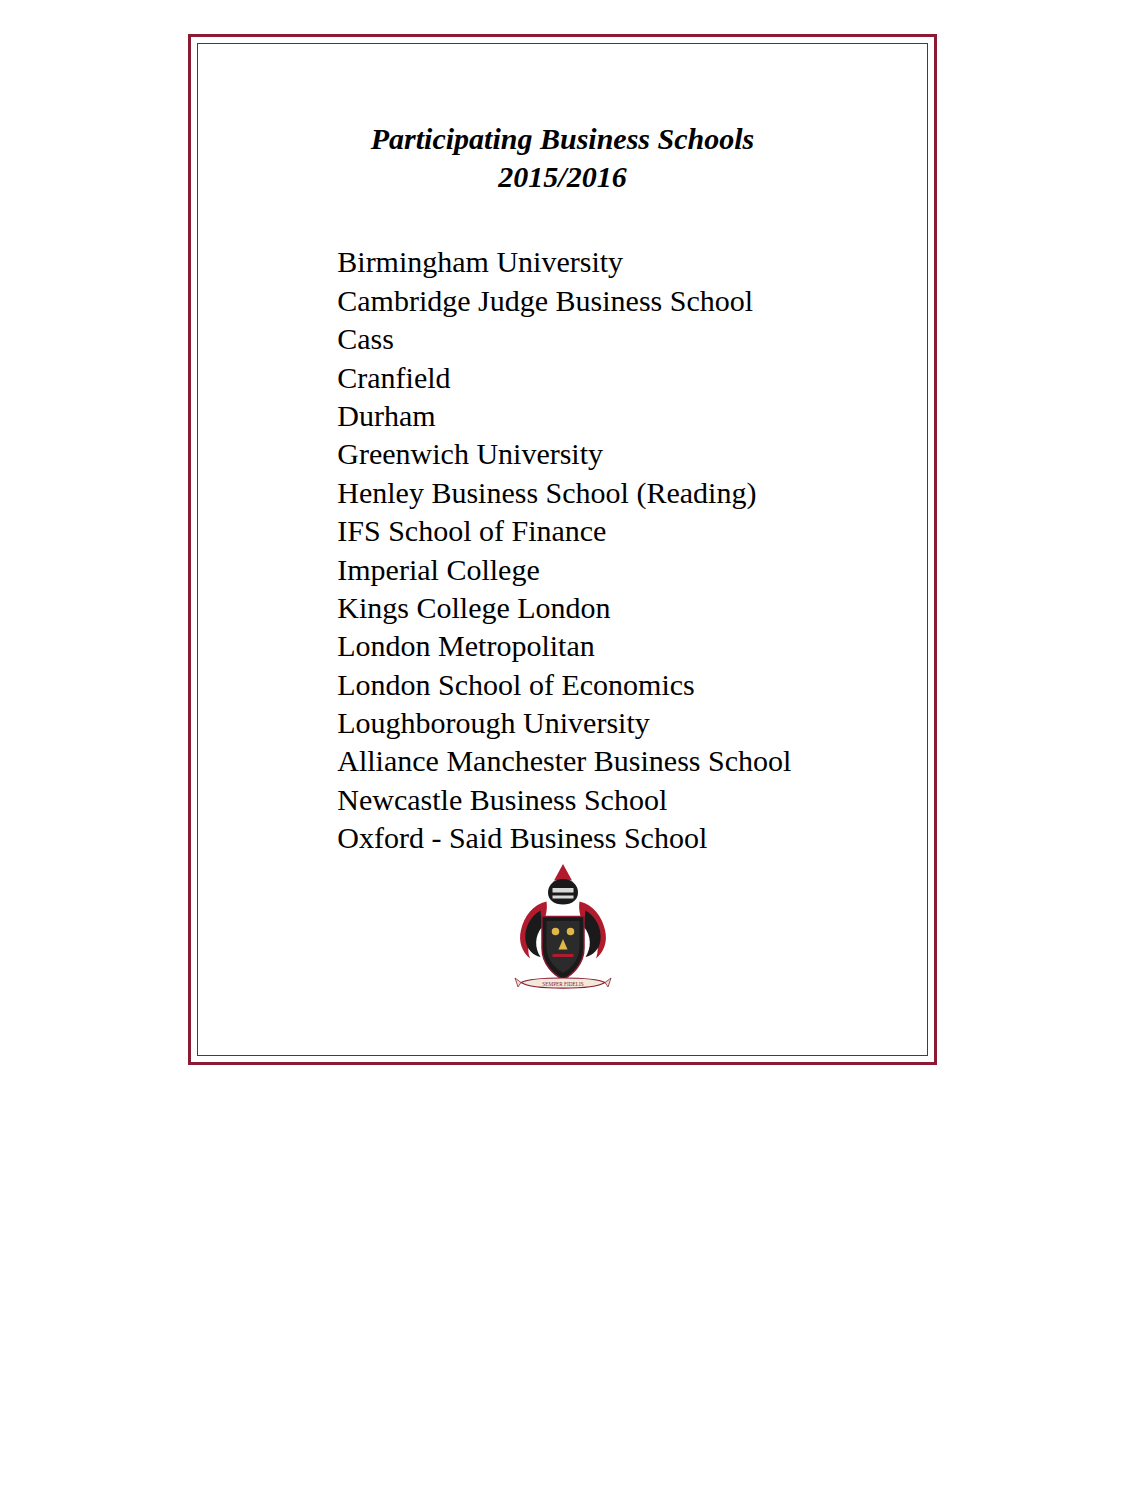Participating Business Schools
2015/2016
Birmingham University
Cambridge Judge Business School
Cass
Cranfield
Durham
Greenwich University
Henley Business School (Reading)
IFS School of Finance
Imperial College
Kings College London
London Metropolitan
London School of Economics
Loughborough University
Alliance Manchester Business School
Newcastle Business School
Oxford - Said Business School
SEMPER FIDELIS